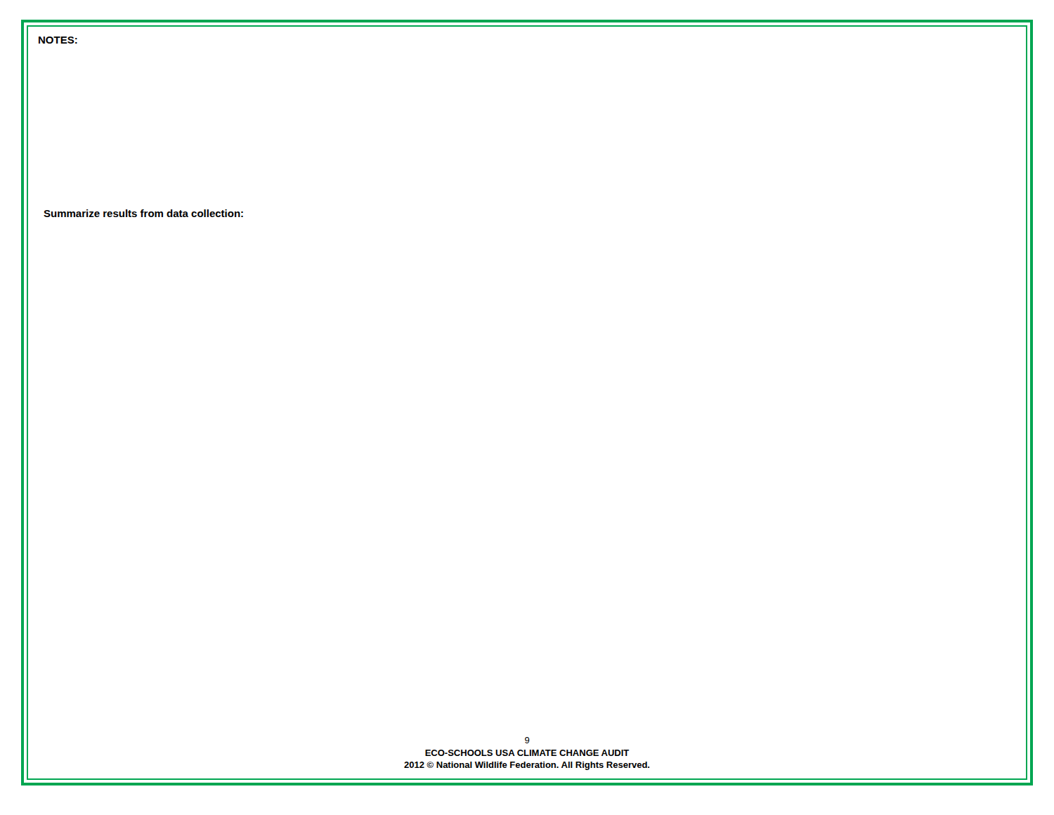NOTES:
Summarize results from data collection:
9
ECO-SCHOOLS USA CLIMATE CHANGE AUDIT
2012 © National Wildlife Federation. All Rights Reserved.